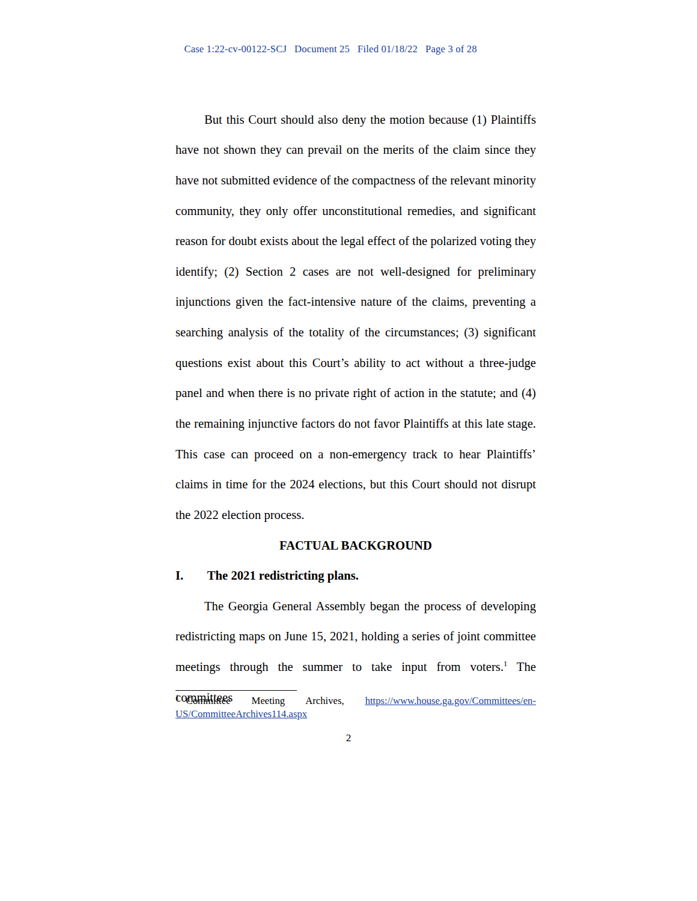Case 1:22-cv-00122-SCJ Document 25 Filed 01/18/22 Page 3 of 28
But this Court should also deny the motion because (1) Plaintiffs have not shown they can prevail on the merits of the claim since they have not submitted evidence of the compactness of the relevant minority community, they only offer unconstitutional remedies, and significant reason for doubt exists about the legal effect of the polarized voting they identify; (2) Section 2 cases are not well-designed for preliminary injunctions given the fact-intensive nature of the claims, preventing a searching analysis of the totality of the circumstances; (3) significant questions exist about this Court’s ability to act without a three-judge panel and when there is no private right of action in the statute; and (4) the remaining injunctive factors do not favor Plaintiffs at this late stage. This case can proceed on a non-emergency track to hear Plaintiffs’ claims in time for the 2024 elections, but this Court should not disrupt the 2022 election process.
FACTUAL BACKGROUND
I. The 2021 redistricting plans.
The Georgia General Assembly began the process of developing redistricting maps on June 15, 2021, holding a series of joint committee meetings through the summer to take input from voters.1 The committees
1Committee Meeting Archives, https://www.house.ga.gov/Committees/en-US/CommitteeArchives114.aspx
2